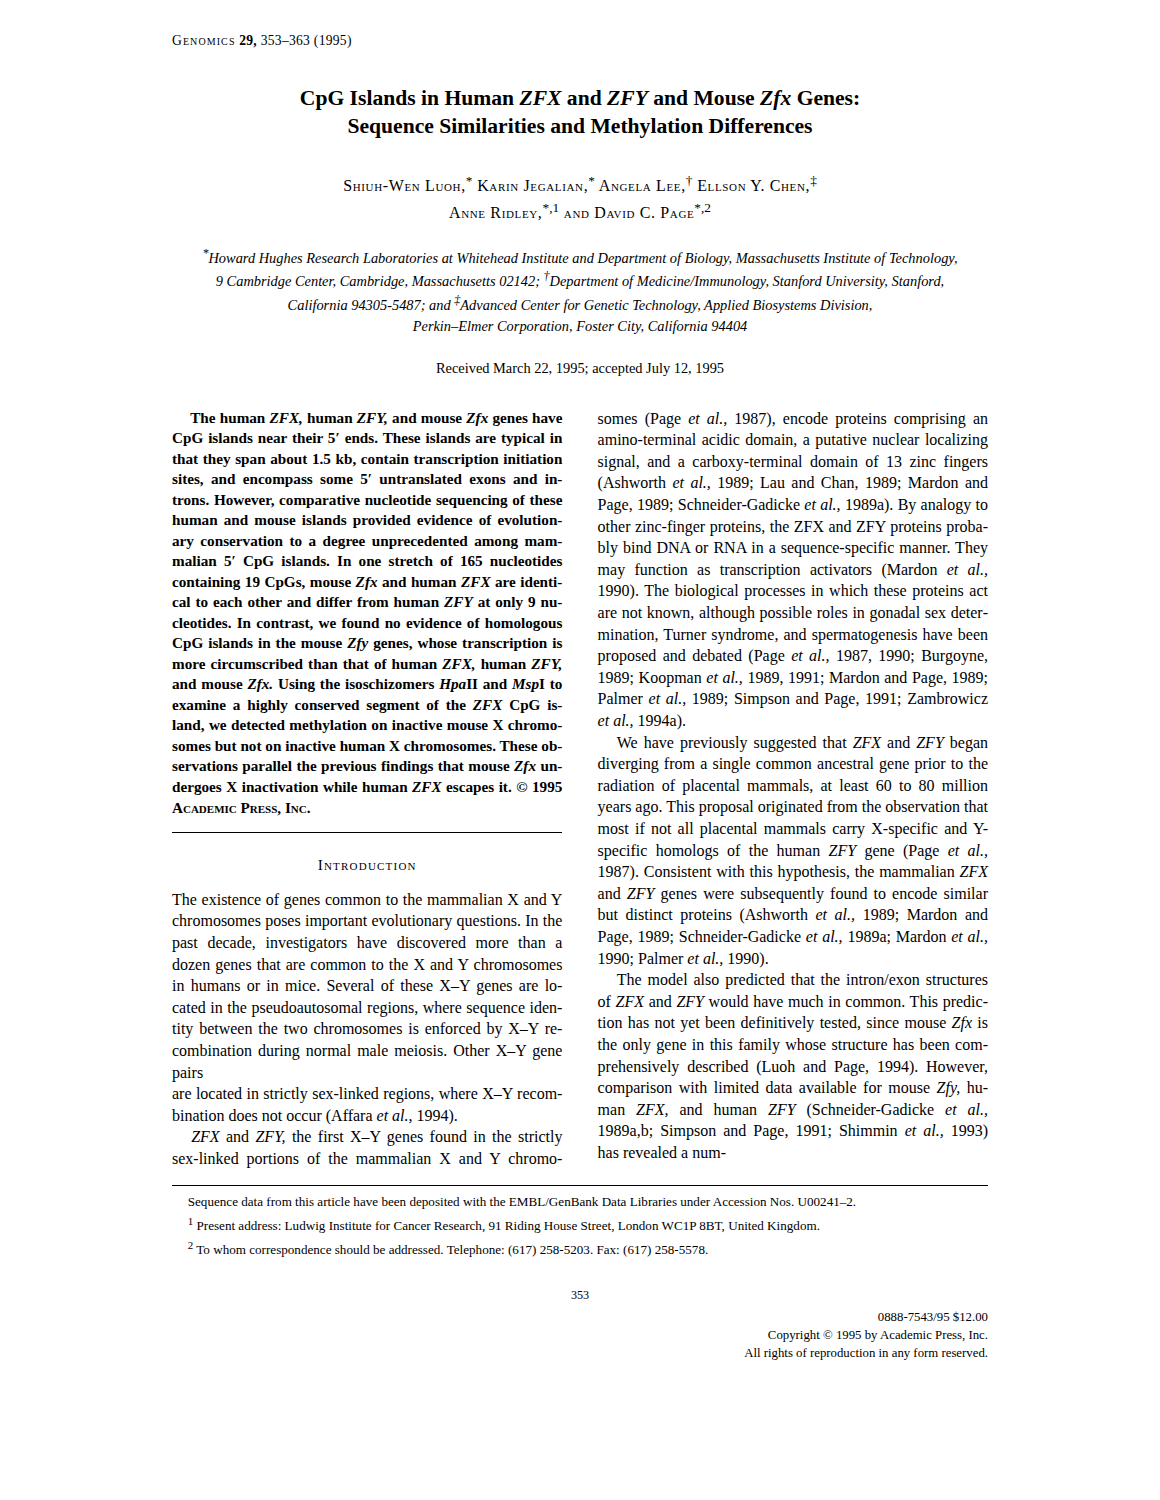Genomics 29, 353–363 (1995)
CpG Islands in Human ZFX and ZFY and Mouse Zfx Genes:
Sequence Similarities and Methylation Differences
Shiuh-Wen Luoh,* Karin Jegalian,* Angela Lee,† Ellson Y. Chen,‡
Anne Ridley,*,1 and David C. Page*,2
*Howard Hughes Research Laboratories at Whitehead Institute and Department of Biology, Massachusetts Institute of Technology,
9 Cambridge Center, Cambridge, Massachusetts 02142; †Department of Medicine/Immunology, Stanford University, Stanford,
California 94305-5487; and ‡Advanced Center for Genetic Technology, Applied Biosystems Division,
Perkin–Elmer Corporation, Foster City, California 94404
Received March 22, 1995; accepted July 12, 1995
The human ZFX, human ZFY, and mouse Zfx genes have CpG islands near their 5′ ends. These islands are typical in that they span about 1.5 kb, contain transcription initiation sites, and encompass some 5′ untranslated exons and introns. However, comparative nucleotide sequencing of these human and mouse islands provided evidence of evolutionary conservation to a degree unprecedented among mammalian 5′ CpG islands. In one stretch of 165 nucleotides containing 19 CpGs, mouse Zfx and human ZFX are identical to each other and differ from human ZFY at only 9 nucleotides. In contrast, we found no evidence of homologous CpG islands in the mouse Zfy genes, whose transcription is more circumscribed than that of human ZFX, human ZFY, and mouse Zfx. Using the isoschizomers Hpa II and Msp I to examine a highly conserved segment of the ZFX CpG island, we detected methylation on inactive mouse X chromosomes but not on inactive human X chromosomes. These observations parallel the previous findings that mouse Zfx undergoes X inactivation while human ZFX escapes it. © 1995 Academic Press, Inc.
Introduction
The existence of genes common to the mammalian X and Y chromosomes poses important evolutionary questions. In the past decade, investigators have discovered more than a dozen genes that are common to the X and Y chromosomes in humans or in mice. Several of these X–Y genes are located in the pseudoautosomal regions, where sequence identity between the two chromosomes is enforced by X–Y recombination during normal male meiosis. Other X–Y gene pairs
are located in strictly sex-linked regions, where X–Y recombination does not occur (Affara et al., 1994).
ZFX and ZFY, the first X–Y genes found in the strictly sex-linked portions of the mammalian X and Y chromosomes (Page et al., 1987), encode proteins comprising an amino-terminal acidic domain, a putative nuclear localizing signal, and a carboxy-terminal domain of 13 zinc fingers (Ashworth et al., 1989; Lau and Chan, 1989; Mardon and Page, 1989; Schneider-Gadicke et al., 1989a). By analogy to other zinc-finger proteins, the ZFX and ZFY proteins probably bind DNA or RNA in a sequence-specific manner. They may function as transcription activators (Mardon et al., 1990). The biological processes in which these proteins act are not known, although possible roles in gonadal sex determination, Turner syndrome, and spermatogenesis have been proposed and debated (Page et al., 1987, 1990; Burgoyne, 1989; Koopman et al., 1989, 1991; Mardon and Page, 1989; Palmer et al., 1989; Simpson and Page, 1991; Zambrowicz et al., 1994a).
We have previously suggested that ZFX and ZFY began diverging from a single common ancestral gene prior to the radiation of placental mammals, at least 60 to 80 million years ago. This proposal originated from the observation that most if not all placental mammals carry X-specific and Y-specific homologs of the human ZFY gene (Page et al., 1987). Consistent with this hypothesis, the mammalian ZFX and ZFY genes were subsequently found to encode similar but distinct proteins (Ashworth et al., 1989; Mardon and Page, 1989; Schneider-Gadicke et al., 1989a; Mardon et al., 1990; Palmer et al., 1990).
The model also predicted that the intron/exon structures of ZFX and ZFY would have much in common. This prediction has not yet been definitively tested, since mouse Zfx is the only gene in this family whose structure has been comprehensively described (Luoh and Page, 1994). However, comparison with limited data available for mouse Zfy, human ZFX, and human ZFY (Schneider-Gadicke et al., 1989a,b; Simpson and Page, 1991; Shimmin et al., 1993) has revealed a num-
Sequence data from this article have been deposited with the EMBL/GenBank Data Libraries under Accession Nos. U00241–2.
1 Present address: Ludwig Institute for Cancer Research, 91 Riding House Street, London WC1P 8BT, United Kingdom.
2 To whom correspondence should be addressed. Telephone: (617) 258-5203. Fax: (617) 258-5578.
353
0888-7543/95 $12.00
Copyright © 1995 by Academic Press, Inc.
All rights of reproduction in any form reserved.